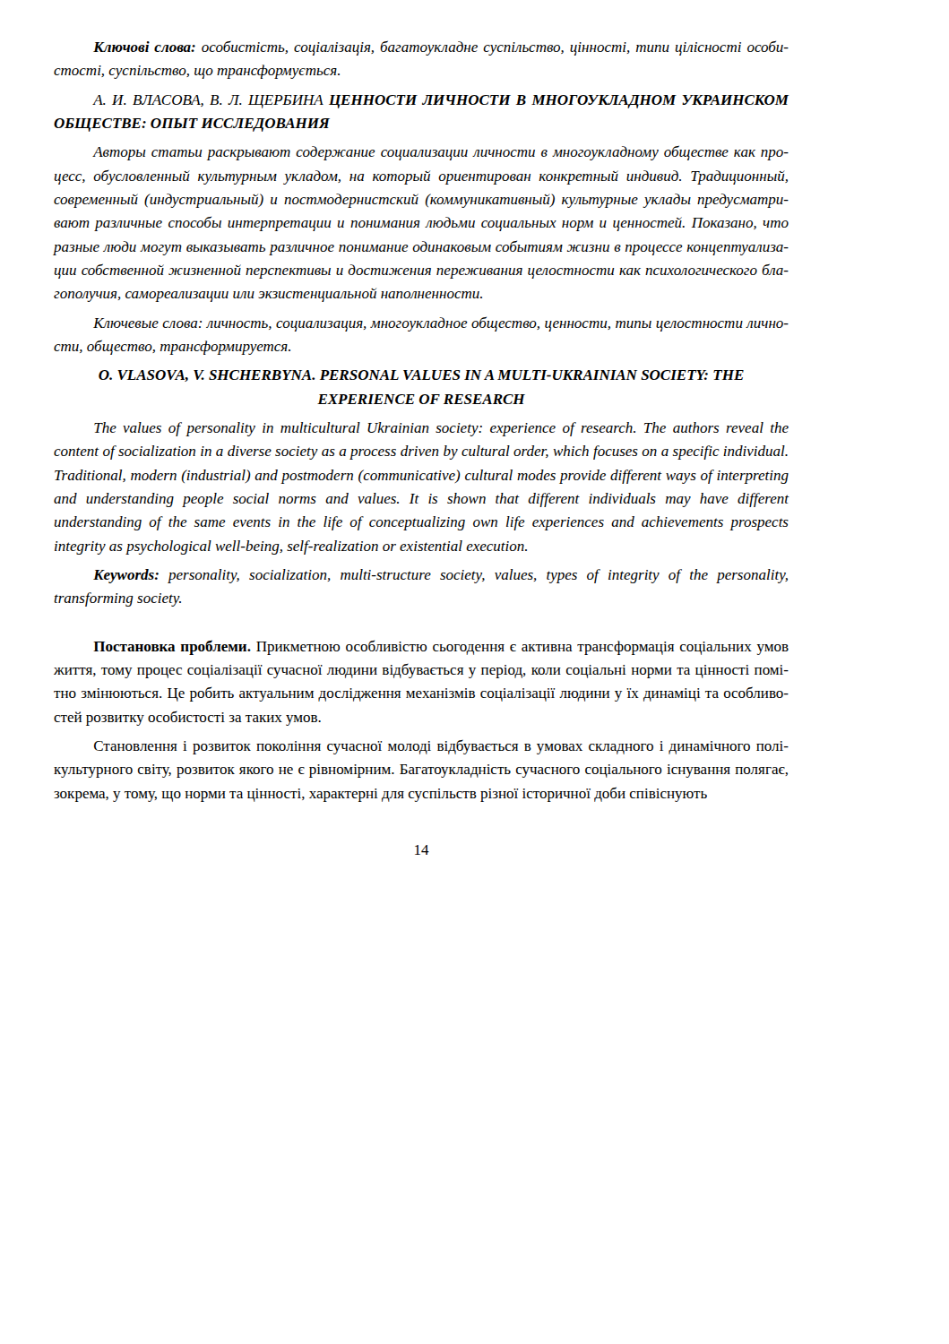Ключові слова: особистість, соціалізація, багатоукладне суспільство, цінності, типи цілісності особистості, суспільство, що трансформується.
А. И. ВЛАСОВА, В. Л. ЩЕРБИНА ЦЕННОСТИ ЛИЧНОСТИ В МНОГОУКЛАДНОМ УКРАИНСКОМ ОБЩЕСТВЕ: ОПЫТ ИССЛЕДОВАНИЯ
Авторы статьи раскрывают содержание социализации личности в многоукладному обществе как процесс, обусловленный культурным укладом, на который ориентирован конкретный индивид. Традиционный, современный (индустриальный) и постмодернистский (коммуникативный) культурные уклады предусматривают различные способы интерпретации и понимания людьми социальных норм и ценностей. Показано, что разные люди могут выказывать различное понимание одинаковым событиям жизни в процессе концептуализации собственной жизненной перспективы и достижения переживания целостности как психологического благополучия, самореализации или экзистенциальной наполненности.
Ключевые слова: личность, социализация, многоукладное общество, ценности, типы целостности личности, общество, трансформируется.
O. VLASOVA, V. SHCHERBYNA. PERSONAL VALUES IN A MULTI-UKRAINIAN SOCIETY: THE EXPERIENCE OF RESEARCH
The values of personality in multicultural Ukrainian society: experience of research. The authors reveal the content of socialization in a diverse society as a process driven by cultural order, which focuses on a specific individual. Traditional, modern (industrial) and postmodern (communicative) cultural modes provide different ways of interpreting and understanding people social norms and values. It is shown that different individuals may have different understanding of the same events in the life of conceptualizing own life experiences and achievements prospects integrity as psychological well-being, self-realization or existential execution.
Keywords: personality, socialization, multi-structure society, values, types of integrity of the personality, transforming society.
Постановка проблеми. Прикметною особливістю сьогодення є активна трансформація соціальних умов життя, тому процес соціалізації сучасної людини відбувається у період, коли соціальні норми та цінності помітно змінюються. Це робить актуальним дослідження механізмів соціалізації людини у їх динаміці та особливостей розвитку особистості за таких умов.
Становлення і розвиток покоління сучасної молоді відбувається в умовах складного і динамічного полікультурного світу, розвиток якого не є рівномірним. Багатоукладність сучасного соціального існування полягає, зокрема, у тому, що норми та цінності, характерні для суспільств різної історичної доби співіснують
14